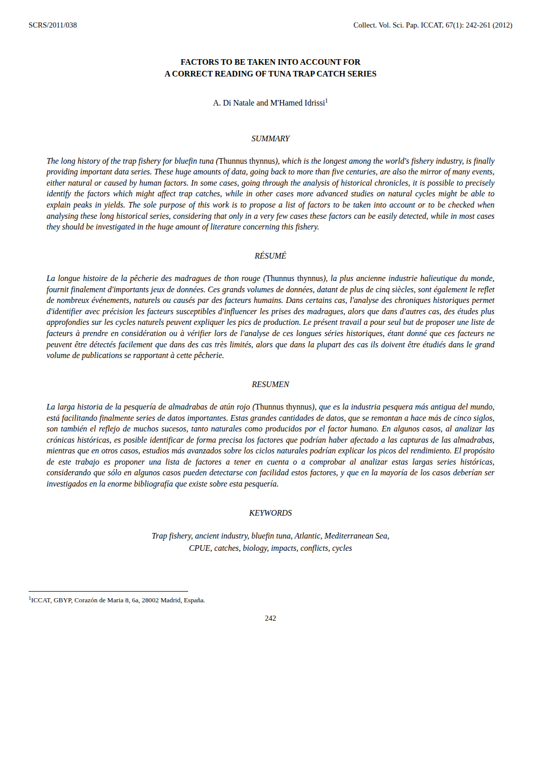SCRS/2011/038 Collect. Vol. Sci. Pap. ICCAT, 67(1): 242-261 (2012)
Factors to be taken into account for
a correct reading of tuna trap catch series
A. Di Natale and M'Hamed Idrissi1
SUMMARY
The long history of the trap fishery for bluefin tuna (Thunnus thynnus), which is the longest among the world's fishery industry, is finally providing important data series. These huge amounts of data, going back to more than five centuries, are also the mirror of many events, either natural or caused by human factors. In some cases, going through the analysis of historical chronicles, it is possible to precisely identify the factors which might affect trap catches, while in other cases more advanced studies on natural cycles might be able to explain peaks in yields. The sole purpose of this work is to propose a list of factors to be taken into account or to be checked when analysing these long historical series, considering that only in a very few cases these factors can be easily detected, while in most cases they should be investigated in the huge amount of literature concerning this fishery.
RÉSUMÉ
La longue histoire de la pêcherie des madragues de thon rouge (Thunnus thynnus), la plus ancienne industrie halieutique du monde, fournit finalement d'importants jeux de données. Ces grands volumes de données, datant de plus de cinq siècles, sont également le reflet de nombreux événements, naturels ou causés par des facteurs humains. Dans certains cas, l'analyse des chroniques historiques permet d'identifier avec précision les facteurs susceptibles d'influencer les prises des madragues, alors que dans d'autres cas, des études plus approfondies sur les cycles naturels peuvent expliquer les pics de production. Le présent travail a pour seul but de proposer une liste de facteurs à prendre en considération ou à vérifier lors de l'analyse de ces longues séries historiques, étant donné que ces facteurs ne peuvent être détectés facilement que dans des cas très limités, alors que dans la plupart des cas ils doivent être étudiés dans le grand volume de publications se rapportant à cette pêcherie.
RESUMEN
La larga historia de la pesquería de almadrabas de atún rojo (Thunnus thynnus), que es la industria pesquera más antigua del mundo, está facilitando finalmente series de datos importantes. Estas grandes cantidades de datos, que se remontan a hace más de cinco siglos, son también el reflejo de muchos sucesos, tanto naturales como producidos por el factor humano. En algunos casos, al analizar las crónicas históricas, es posible identificar de forma precisa los factores que podrían haber afectado a las capturas de las almadrabas, mientras que en otros casos, estudios más avanzados sobre los ciclos naturales podrían explicar los picos del rendimiento. El propósito de este trabajo es proponer una lista de factores a tener en cuenta o a comprobar al analizar estas largas series históricas, considerando que sólo en algunos casos pueden detectarse con facilidad estos factores, y que en la mayoría de los casos deberían ser investigados en la enorme bibliografía que existe sobre esta pesquería.
KEYWORDS
Trap fishery, ancient industry, bluefin tuna, Atlantic, Mediterranean Sea,
CPUE, catches, biology, impacts, conflicts, cycles
1ICCAT, GBYP, Corazón de Maria 8, 6a, 28002 Madrid, España.
242